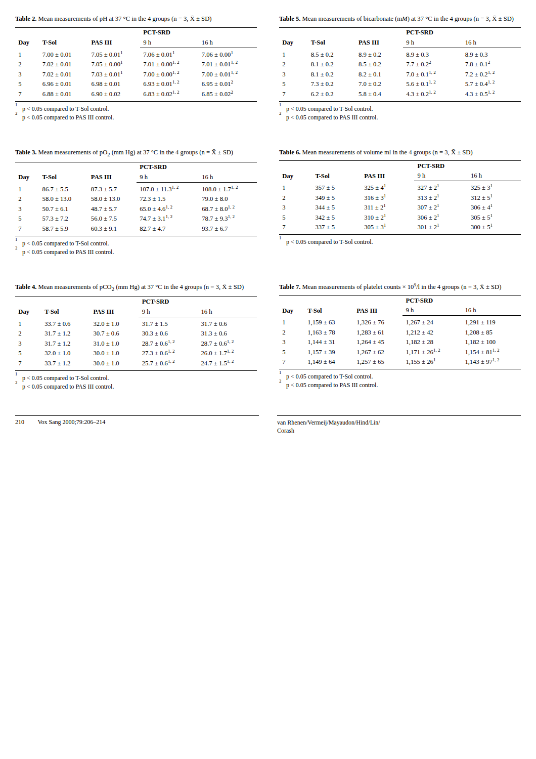Table 2. Mean measurements of pH at 37 °C in the 4 groups (n = 3, X̄ ± SD)
| Day | T-Sol | PAS III | PCT-SRD |
| --- | --- | --- | --- |
| 9 h | 16 h |
| 1 | 7.00 ± 0.01 | 7.05 ± 0.01 1 | 7.06 ± 0.01 1 | 7.06 ± 0.00 1 |
| 2 | 7.02 ± 0.01 | 7.05 ± 0.00 1 | 7.01 ± 0.00 1, 2 | 7.01 ± 0.01 1, 2 |
| 3 | 7.02 ± 0.01 | 7.03 ± 0.01 1 | 7.00 ± 0.00 1, 2 | 7.00 ± 0.01 1, 2 |
| 5 | 6.96 ± 0.01 | 6.98 ± 0.01 | 6.93 ± 0.01 1, 2 | 6.95 ± 0.01 2 |
| 7 | 6.88 ± 0.01 | 6.90 ± 0.02 | 6.83 ± 0.02 1, 2 | 6.85 ± 0.02 2 |
1p < 0.05 compared to T-Sol control.
2p < 0.05 compared to PAS III control.
Table 5. Mean measurements of bicarbonate (mM) at 37 °C in the 4 groups (n = 3, X̄ ± SD)
| Day | T-Sol | PAS III | PCT-SRD |
| --- | --- | --- | --- |
| 9 h | 16 h |
| 1 | 8.5 ± 0.2 | 8.9 ± 0.2 | 8.9 ± 0.3 | 8.9 ± 0.3 |
| 2 | 8.1 ± 0.2 | 8.5 ± 0.2 | 7.7 ± 0.2 2 | 7.8 ± 0.1 2 |
| 3 | 8.1 ± 0.2 | 8.2 ± 0.1 | 7.0 ± 0.1 1, 2 | 7.2 ± 0.2 1, 2 |
| 5 | 7.3 ± 0.2 | 7.0 ± 0.2 | 5.6 ± 0.1 1, 2 | 5.7 ± 0.4 1, 2 |
| 7 | 6.2 ± 0.2 | 5.8 ± 0.4 | 4.3 ± 0.2 1, 2 | 4.3 ± 0.5 1, 2 |
1p < 0.05 compared to T-Sol control.
2p < 0.05 compared to PAS III control.
Table 3. Mean measurements of pO2 (mm Hg) at 37 °C in the 4 groups (n = X̄ ± SD)
| Day | T-Sol | PAS III | PCT-SRD |
| --- | --- | --- | --- |
| 9 h | 16 h |
| 1 | 86.7 ± 5.5 | 87.3 ± 5.7 | 107.0 ± 11.3 1, 2 | 108.0 ± 1.7 1, 2 |
| 2 | 58.0 ± 13.0 | 58.0 ± 13.0 | 72.3 ± 1.5 | 79.0 ± 8.0 |
| 3 | 50.7 ± 6.1 | 48.7 ± 5.7 | 65.0 ± 4.6 1, 2 | 68.7 ± 8.0 1, 2 |
| 5 | 57.3 ± 7.2 | 56.0 ± 7.5 | 74.7 ± 3.1 1, 2 | 78.7 ± 9.3 1, 2 |
| 7 | 58.7 ± 5.9 | 60.3 ± 9.1 | 82.7 ± 4.7 | 93.7 ± 6.7 |
1p < 0.05 compared to T-Sol control.
2p < 0.05 compared to PAS III control.
Table 6. Mean measurements of volume ml in the 4 groups (n = 3, X̄ ± SD)
| Day | T-Sol | PAS III | PCT-SRD |
| --- | --- | --- | --- |
| 9 h | 16 h |
| 1 | 357 ± 5 | 325 ± 4 1 | 327 ± 2 1 | 325 ± 3 1 |
| 2 | 349 ± 5 | 316 ± 3 1 | 313 ± 2 1 | 312 ± 5 1 |
| 3 | 344 ± 5 | 311 ± 2 1 | 307 ± 2 1 | 306 ± 4 1 |
| 5 | 342 ± 5 | 310 ± 2 1 | 306 ± 2 1 | 305 ± 5 1 |
| 7 | 337 ± 5 | 305 ± 3 1 | 301 ± 2 1 | 300 ± 5 1 |
1p < 0.05 compared to T-Sol control.
Table 4. Mean measurements of pCO2 (mm Hg) at 37 °C in the 4 groups (n = 3, X̄ ± SD)
| Day | T-Sol | PAS III | PCT-SRD |
| --- | --- | --- | --- |
| 9 h | 16 h |
| 1 | 33.7 ± 0.6 | 32.0 ± 1.0 | 31.7 ± 1.5 | 31.7 ± 0.6 |
| 2 | 31.7 ± 1.2 | 30.7 ± 0.6 | 30.3 ± 0.6 | 31.3 ± 0.6 |
| 3 | 31.7 ± 1.2 | 31.0 ± 1.0 | 28.7 ± 0.6 1, 2 | 28.7 ± 0.6 1, 2 |
| 5 | 32.0 ± 1.0 | 30.0 ± 1.0 | 27.3 ± 0.6 1, 2 | 26.0 ± 1.7 1, 2 |
| 7 | 33.7 ± 1.2 | 30.0 ± 1.0 | 25.7 ± 0.6 1, 2 | 24.7 ± 1.5 1, 2 |
1p < 0.05 compared to T-Sol control.
2p < 0.05 compared to PAS III control.
Table 7. Mean measurements of platelet counts × 109/l in the 4 groups (n = 3, X̄ ± SD)
| Day | T-Sol | PAS III | PCT-SRD |
| --- | --- | --- | --- |
| 9 h | 16 h |
| 1 | 1,159 ± 63 | 1,326 ± 76 | 1,267 ± 24 | 1,291 ± 119 |
| 2 | 1,163 ± 78 | 1,283 ± 61 | 1,212 ± 42 | 1,208 ± 85 |
| 3 | 1,144 ± 31 | 1,264 ± 45 | 1,182 ± 28 | 1,182 ± 100 |
| 5 | 1,157 ± 39 | 1,267 ± 62 | 1,171 ± 26 1, 2 | 1,154 ± 81 1, 2 |
| 7 | 1,149 ± 64 | 1,257 ± 65 | 1,155 ± 26 1 | 1,143 ± 97 1, 2 |
1p < 0.05 compared to T-Sol control.
2p < 0.05 compared to PAS III control.
210 Vox Sang 2000;79:206–214
van Rhenen/Vermeij/Mayaudon/Hind/Lin/
Corash